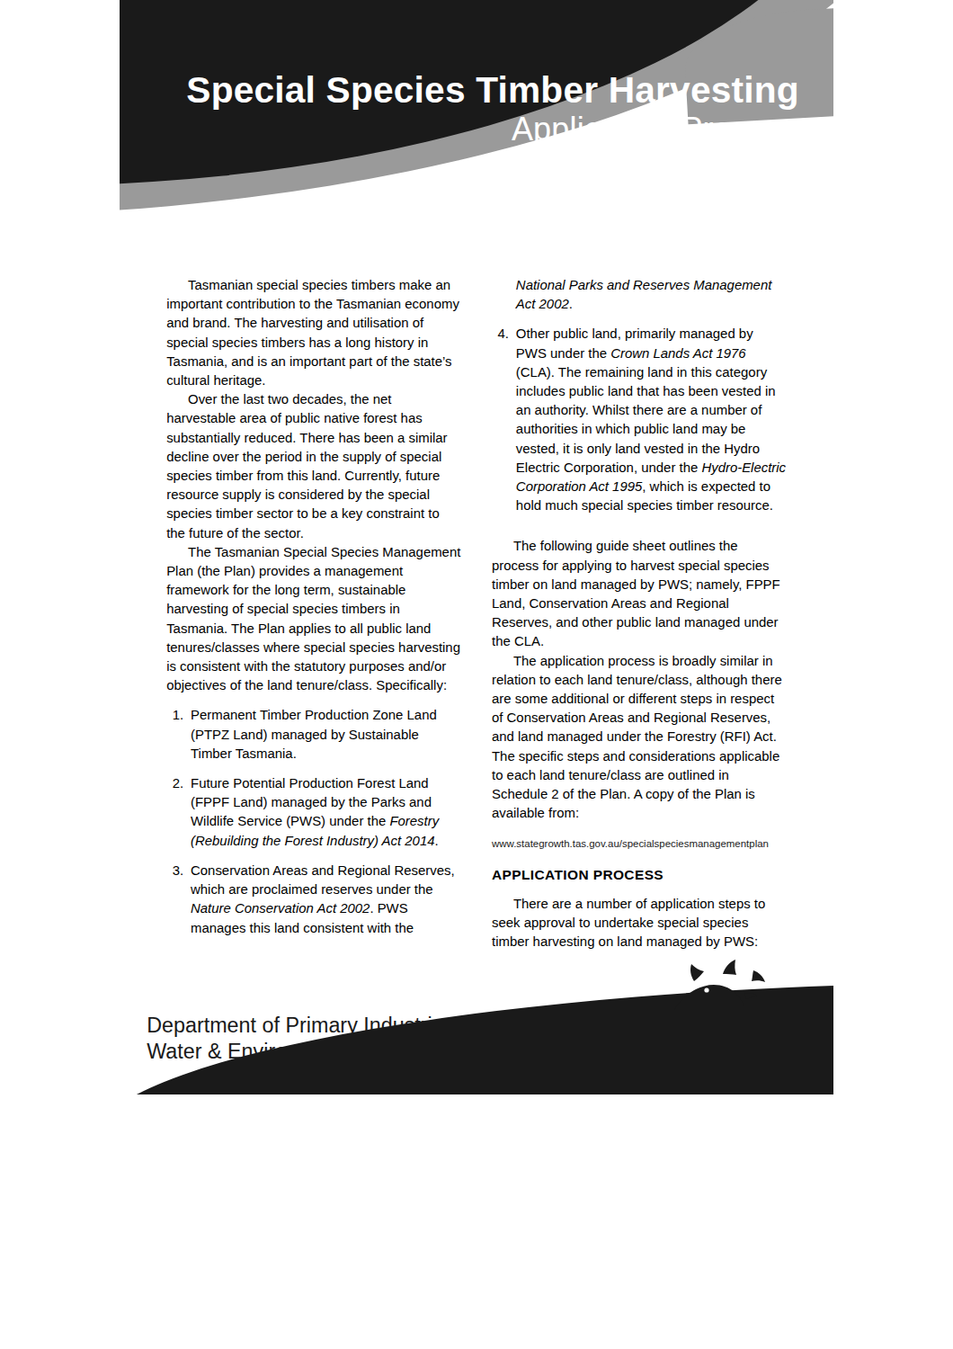Special Species Timber Harvesting
Application Process
Tasmanian special species timbers make an important contribution to the Tasmanian economy and brand. The harvesting and utilisation of special species timbers has a long history in Tasmania, and is an important part of the state’s cultural heritage.
Over the last two decades, the net harvestable area of public native forest has substantially reduced. There has been a similar decline over the period in the supply of special species timber from this land. Currently, future resource supply is considered by the special species timber sector to be a key constraint to the future of the sector.
The Tasmanian Special Species Management Plan (the Plan) provides a management framework for the long term, sustainable harvesting of special species timbers in Tasmania. The Plan applies to all public land tenures/classes where special species harvesting is consistent with the statutory purposes and/or objectives of the land tenure/class. Specifically:
Permanent Timber Production Zone Land (PTPZ Land) managed by Sustainable Timber Tasmania.
Future Potential Production Forest Land (FPPF Land) managed by the Parks and Wildlife Service (PWS) under the Forestry (Rebuilding the Forest Industry) Act 2014.
Conservation Areas and Regional Reserves, which are proclaimed reserves under the Nature Conservation Act 2002. PWS manages this land consistent with the National Parks and Reserves Management Act 2002.
Other public land, primarily managed by PWS under the Crown Lands Act 1976 (CLA). The remaining land in this category includes public land that has been vested in an authority. Whilst there are a number of authorities in which public land may be vested, it is only land vested in the Hydro Electric Corporation, under the Hydro-Electric Corporation Act 1995, which is expected to hold much special species timber resource.
The following guide sheet outlines the process for applying to harvest special species timber on land managed by PWS; namely, FPPF Land, Conservation Areas and Regional Reserves, and other public land managed under the CLA.
The application process is broadly similar in relation to each land tenure/class, although there are some additional or different steps in respect of Conservation Areas and Regional Reserves, and land managed under the Forestry (RFI) Act. The specific steps and considerations applicable to each land tenure/class are outlined in Schedule 2 of the Plan. A copy of the Plan is available from:
www.stategrowth.tas.gov.au/specialspeciesmanagementplan
Application Process
There are a number of application steps to seek approval to undertake special species timber harvesting on land managed by PWS:
Department of Primary Industries, Parks,
Water & Environment
Tasmania
Explore the possibilities